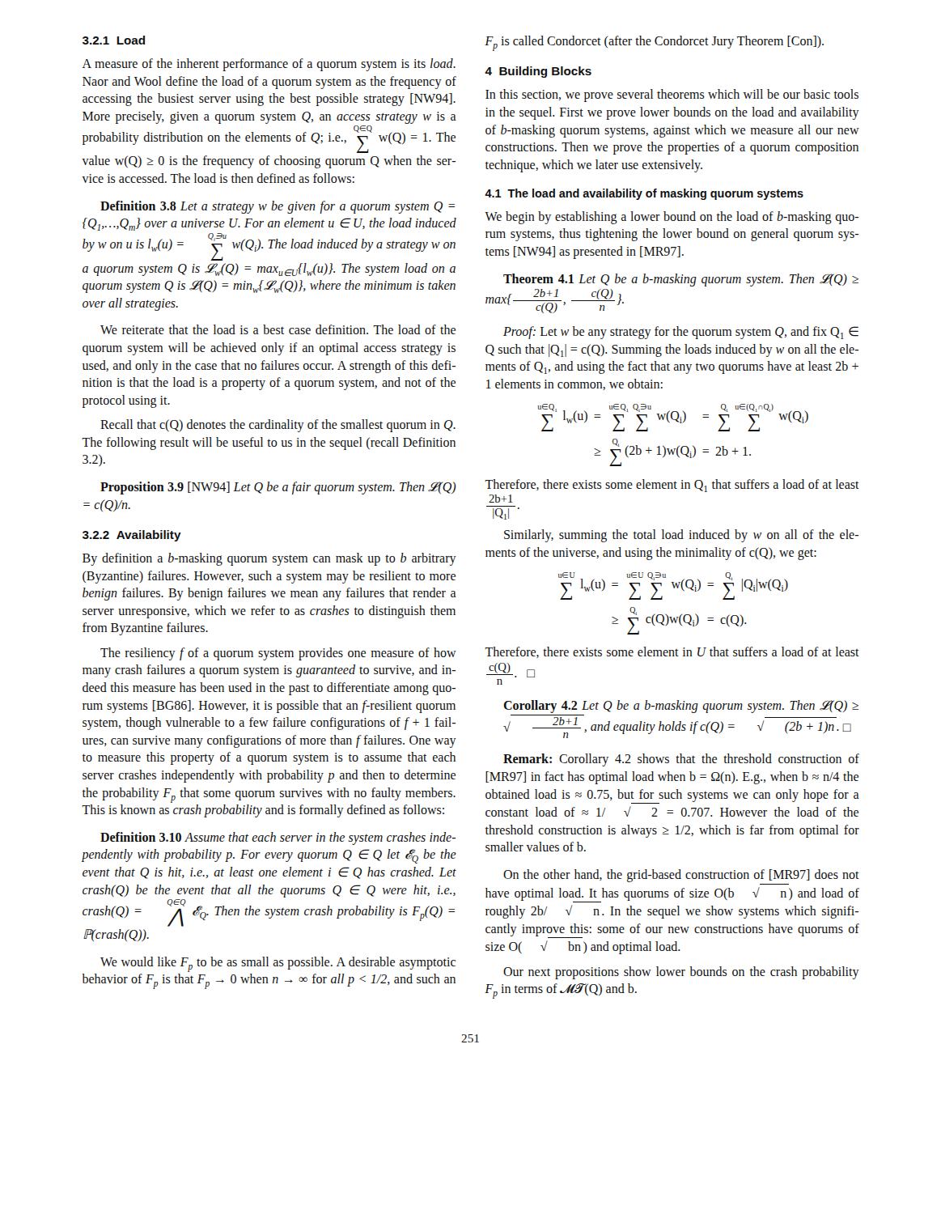3.2.1 Load
A measure of the inherent performance of a quorum system is its load. Naor and Wool define the load of a quorum system as the frequency of accessing the busiest server using the best possible strategy [NW94]. More precisely, given a quorum system Q, an access strategy w is a probability distribution on the elements of Q; i.e., Q∈Q∑ w(Q) = 1. The value w(Q) ≥ 0 is the frequency of choosing quorum Q when the service is accessed. The load is then defined as follows:
Definition 3.8 Let a strategy w be given for a quorum system Q = {Q1,…,Qm} over a universe U. For an element u ∈ U, the load induced by w on u is lw(u) = Qi∋u∑ w(Qi). The load induced by a strategy w on a quorum system Q is 𝓛w(Q) = maxu∈U{lw(u)}. The system load on a quorum system Q is 𝓛(Q) = minw{𝓛w(Q)}, where the minimum is taken over all strategies.
We reiterate that the load is a best case definition. The load of the quorum system will be achieved only if an optimal access strategy is used, and only in the case that no failures occur. A strength of this definition is that the load is a property of a quorum system, and not of the protocol using it.
Recall that c(Q) denotes the cardinality of the smallest quorum in Q. The following result will be useful to us in the sequel (recall Definition 3.2).
Proposition 3.9 [NW94] Let Q be a fair quorum system. Then 𝓛(Q) = c(Q)/n.
3.2.2 Availability
By definition a b-masking quorum system can mask up to b arbitrary (Byzantine) failures. However, such a system may be resilient to more benign failures. By benign failures we mean any failures that render a server unresponsive, which we refer to as crashes to distinguish them from Byzantine failures.
The resiliency f of a quorum system provides one measure of how many crash failures a quorum system is guaranteed to survive, and indeed this measure has been used in the past to differentiate among quorum systems [BG86]. However, it is possible that an f-resilient quorum system, though vulnerable to a few failure configurations of f + 1 failures, can survive many configurations of more than f failures. One way to measure this property of a quorum system is to assume that each server crashes independently with probability p and then to determine the probability Fp that some quorum survives with no faulty members. This is known as crash probability and is formally defined as follows:
Definition 3.10 Assume that each server in the system crashes independently with probability p. For every quorum Q ∈ Q let 𝓔Q be the event that Q is hit, i.e., at least one element i ∈ Q has crashed. Let crash(Q) be the event that all the quorums Q ∈ Q were hit, i.e., crash(Q) = Q∈Q⋀ 𝓔Q. Then the system crash probability is Fp(Q) = ℙ(crash(Q)).
We would like Fp to be as small as possible. A desirable asymptotic behavior of Fp is that Fp → 0 when n → ∞ for all p < 1/2, and such an Fp is called Condorcet (after the Condorcet Jury Theorem [Con]).
4 Building Blocks
In this section, we prove several theorems which will be our basic tools in the sequel. First we prove lower bounds on the load and availability of b-masking quorum systems, against which we measure all our new constructions. Then we prove the properties of a quorum composition technique, which we later use extensively.
4.1 The load and availability of masking quorum systems
We begin by establishing a lower bound on the load of b-masking quorum systems, thus tightening the lower bound on general quorum systems [NW94] as presented in [MR97].
Theorem 4.1 Let Q be a b-masking quorum system. Then 𝓛(Q) ≥ max{2b+1 c(Q), c(Q) n}.
Proof: Let w be any strategy for the quorum system Q, and fix Q1 ∈ Q such that |Q1| = c(Q). Summing the loads induced by w on all the elements of Q1, and using the fact that any two quorums have at least 2b + 1 elements in common, we obtain:
u∈Q1∑ lw(u) = u∈Q1∑Qi∋u∑ w(Qi) = Qi∑u∈(Q1∩Qi)∑ w(Qi) ≥ Qi∑(2b + 1)w(Qi) = 2b + 1.
Therefore, there exists some element in Q1 that suffers a load of at least 2b+1|Q1|.
Similarly, summing the total load induced by w on all of the elements of the universe, and using the minimality of c(Q), we get:
u∈U∑ lw(u) = u∈U∑Qi∋u∑ w(Qi) = Qi∑ |Qi|w(Qi) ≥ Qi∑ c(Q)w(Qi) = c(Q).
Therefore, there exists some element in U that suffers a load of at least c(Q) n. □
Corollary 4.2 Let Q be a b-masking quorum system. Then 𝓛(Q) ≥ √2b+1 n, and equality holds if c(Q) = √(2b + 1)n. □
Remark: Corollary 4.2 shows that the threshold construction of [MR97] in fact has optimal load when b = Ω(n). E.g., when b ≈ n/4 the obtained load is ≈ 0.75, but for such systems we can only hope for a constant load of ≈ 1/√2 = 0.707. However the load of the threshold construction is always ≥ 1/2, which is far from optimal for smaller values of b.
On the other hand, the grid-based construction of [MR97] does not have optimal load. It has quorums of size O(b√n) and load of roughly 2b/√n. In the sequel we show systems which significantly improve this: some of our new constructions have quorums of size O(√bn) and optimal load.
Our next propositions show lower bounds on the crash probability Fp in terms of 𝓜𝓣(Q) and b.
251